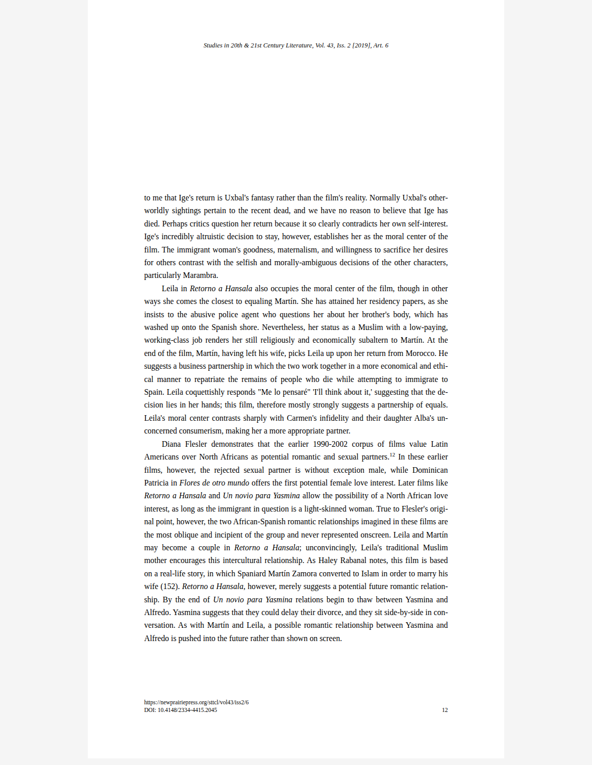Studies in 20th & 21st Century Literature, Vol. 43, Iss. 2 [2019], Art. 6
to me that Ige's return is Uxbal's fantasy rather than the film's reality. Normally Uxbal's otherworldly sightings pertain to the recent dead, and we have no reason to believe that Ige has died. Perhaps critics question her return because it so clearly contradicts her own self-interest. Ige's incredibly altruistic decision to stay, however, establishes her as the moral center of the film. The immigrant woman's goodness, maternalism, and willingness to sacrifice her desires for others contrast with the selfish and morally-ambiguous decisions of the other characters, particularly Marambra.
Leila in Retorno a Hansala also occupies the moral center of the film, though in other ways she comes the closest to equaling Martín. She has attained her residency papers, as she insists to the abusive police agent who questions her about her brother's body, which has washed up onto the Spanish shore. Nevertheless, her status as a Muslim with a low-paying, working-class job renders her still religiously and economically subaltern to Martín. At the end of the film, Martín, having left his wife, picks Leila up upon her return from Morocco. He suggests a business partnership in which the two work together in a more economical and ethical manner to repatriate the remains of people who die while attempting to immigrate to Spain. Leila coquettishly responds "Me lo pensaré" 'I'll think about it,' suggesting that the decision lies in her hands; this film, therefore mostly strongly suggests a partnership of equals. Leila's moral center contrasts sharply with Carmen's infidelity and their daughter Alba's unconcerned consumerism, making her a more appropriate partner.
Diana Flesler demonstrates that the earlier 1990-2002 corpus of films value Latin Americans over North Africans as potential romantic and sexual partners.12 In these earlier films, however, the rejected sexual partner is without exception male, while Dominican Patricia in Flores de otro mundo offers the first potential female love interest. Later films like Retorno a Hansala and Un novio para Yasmina allow the possibility of a North African love interest, as long as the immigrant in question is a light-skinned woman. True to Flesler's original point, however, the two African-Spanish romantic relationships imagined in these films are the most oblique and incipient of the group and never represented onscreen. Leila and Martín may become a couple in Retorno a Hansala; unconvincingly, Leila's traditional Muslim mother encourages this intercultural relationship. As Haley Rabanal notes, this film is based on a real-life story, in which Spaniard Martín Zamora converted to Islam in order to marry his wife (152). Retorno a Hansala, however, merely suggests a potential future romantic relationship. By the end of Un novio para Yasmina relations begin to thaw between Yasmina and Alfredo. Yasmina suggests that they could delay their divorce, and they sit side-by-side in conversation. As with Martín and Leila, a possible romantic relationship between Yasmina and Alfredo is pushed into the future rather than shown on screen.
https://newprairiepress.org/sttcl/vol43/iss2/6
DOI: 10.4148/2334-4415.2045
12